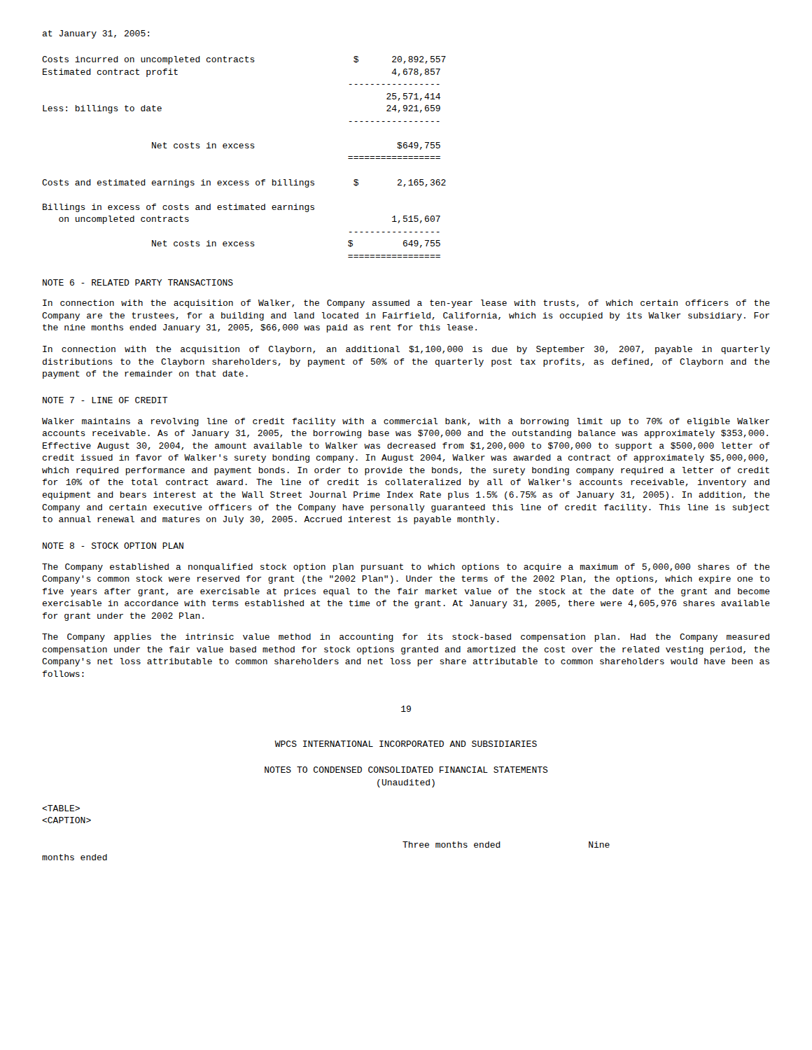at January 31, 2005:
Costs incurred on uncompleted contracts                  $      20,892,557
Estimated contract profit                                       4,678,857
                                                        -----------------
                                                               25,571,414
Less: billings to date                                         24,921,659
                                                        -----------------

                    Net costs in excess                          $649,755
                                                        =================

Costs and estimated earnings in excess of billings       $       2,165,362

Billings in excess of costs and estimated earnings
   on uncompleted contracts                                     1,515,607
                                                        -----------------
                    Net costs in excess                 $         649,755
                                                        =================
NOTE 6 - RELATED PARTY TRANSACTIONS
In connection with the acquisition of Walker, the Company assumed a ten-year lease with trusts, of which certain officers of the Company are the trustees, for a building and land located in Fairfield, California, which is occupied by its Walker subsidiary. For the nine months ended January 31, 2005, $66,000 was paid as rent for this lease.
In connection with the acquisition of Clayborn, an additional $1,100,000 is due by September 30, 2007, payable in quarterly distributions to the Clayborn shareholders, by payment of 50% of the quarterly post tax profits, as defined, of Clayborn and the payment of the remainder on that date.
NOTE 7 - LINE OF CREDIT
Walker maintains a revolving line of credit facility with a commercial bank, with a borrowing limit up to 70% of eligible Walker accounts receivable. As of January 31, 2005, the borrowing base was $700,000 and the outstanding balance was approximately $353,000. Effective August 30, 2004, the amount available to Walker was decreased from $1,200,000 to $700,000 to support a $500,000 letter of credit issued in favor of Walker's surety bonding company. In August 2004, Walker was awarded a contract of approximately $5,000,000, which required performance and payment bonds. In order to provide the bonds, the surety bonding company required a letter of credit for 10% of the total contract award. The line of credit is collateralized by all of Walker's accounts receivable, inventory and equipment and bears interest at the Wall Street Journal Prime Index Rate plus 1.5% (6.75% as of January 31, 2005). In addition, the Company and certain executive officers of the Company have personally guaranteed this line of credit facility. This line is subject to annual renewal and matures on July 30, 2005. Accrued interest is payable monthly.
NOTE 8 - STOCK OPTION PLAN
The Company established a nonqualified stock option plan pursuant to which options to acquire a maximum of 5,000,000 shares of the Company's common stock were reserved for grant (the "2002 Plan"). Under the terms of the 2002 Plan, the options, which expire one to five years after grant, are exercisable at prices equal to the fair market value of the stock at the date of the grant and become exercisable in accordance with terms established at the time of the grant. At January 31, 2005, there were 4,605,976 shares available for grant under the 2002 Plan.
The Company applies the intrinsic value method in accounting for its stock-based compensation plan. Had the Company measured compensation under the fair value based method for stock options granted and amortized the cost over the related vesting period, the Company's net loss attributable to common shareholders and net loss per share attributable to common shareholders would have been as follows:
19
WPCS INTERNATIONAL INCORPORATED AND SUBSIDIARIES
NOTES TO CONDENSED CONSOLIDATED FINANCIAL STATEMENTS
(Unaudited)
<TABLE>
<CAPTION>
                                                                  Three months ended                Nine
months ended